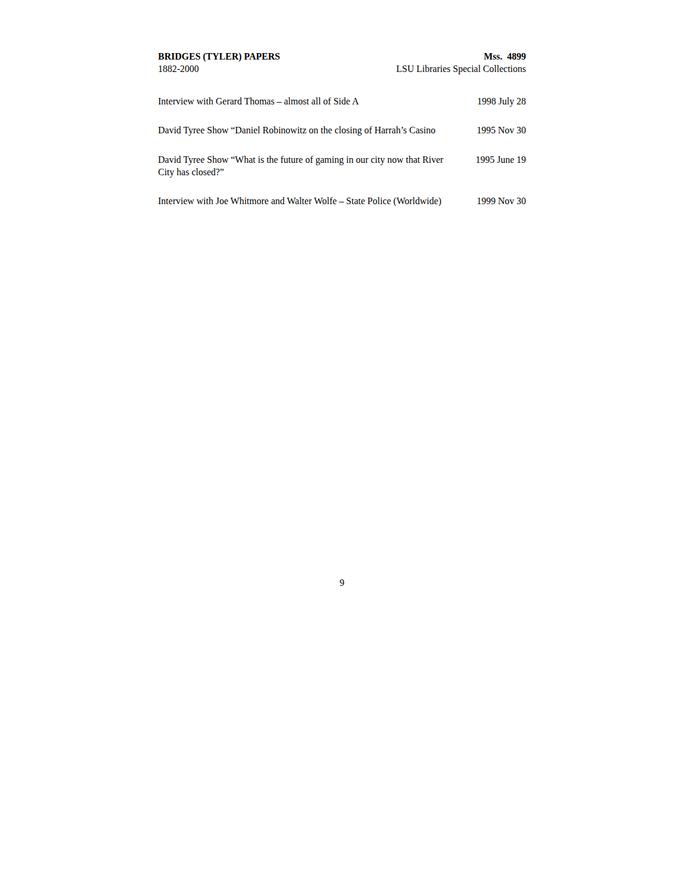BRIDGES (TYLER) PAPERS
Mss. 4899
1882-2000
LSU Libraries Special Collections
Interview with Gerard Thomas – almost all of Side A
1998 July 28
David Tyree Show “Daniel Robinowitz on the closing of Harrah’s Casino
1995 Nov 30
David Tyree Show “What is the future of gaming in our city now that River City has closed?”
1995 June 19
Interview with Joe Whitmore and Walter Wolfe – State Police (Worldwide)
1999 Nov 30
9